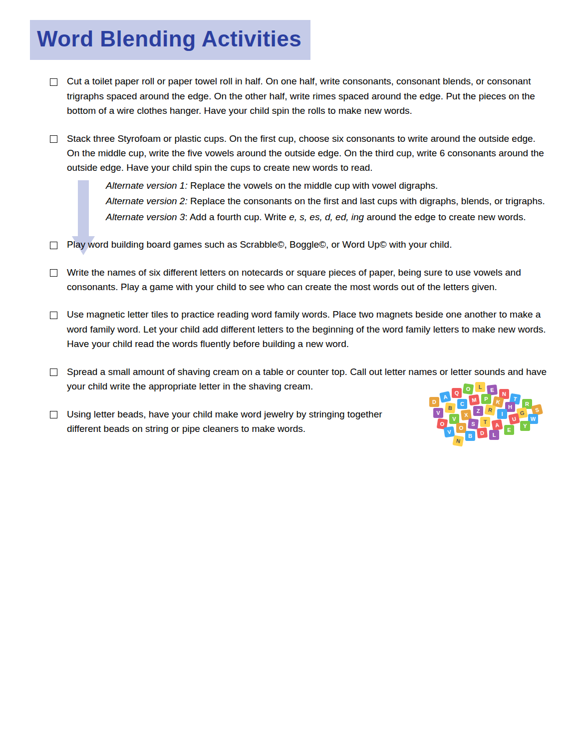Word Blending Activities
Cut a toilet paper roll or paper towel roll in half. On one half, write consonants, consonant blends, or consonant trigraphs spaced around the edge. On the other half, write rimes spaced around the edge. Put the pieces on the bottom of a wire clothes hanger. Have your child spin the rolls to make new words.
Stack three Styrofoam or plastic cups. On the first cup, choose six consonants to write around the outside edge. On the middle cup, write the five vowels around the outside edge. On the third cup, write 6 consonants around the outside edge. Have your child spin the cups to create new words to read.
Alternate version 1: Replace the vowels on the middle cup with vowel digraphs.
Alternate version 2: Replace the consonants on the first and last cups with digraphs, blends, or trigraphs.
Alternate version 3: Add a fourth cup. Write e, s, es, d, ed, ing around the edge to create new words.
Play word building board games such as Scrabble©, Boggle©, or Word Up© with your child.
Write the names of six different letters on notecards or square pieces of paper, being sure to use vowels and consonants. Play a game with your child to see who can create the most words out of the letters given.
Use magnetic letter tiles to practice reading word family words. Place two magnets beside one another to make a word family word. Let your child add different letters to the beginning of the word family letters to make new words. Have your child read the words fluently before building a new word.
Spread a small amount of shaving cream on a table or counter top. Call out letter names or letter sounds and have your child write the appropriate letter in the shaving cream.
Using letter beads, have your child make word jewelry by stringing together different beads on string or pipe cleaners to make words.
D A Q O L E N T R S V B C M P K H G W O V X Z R I U Y V O S T A E N B D L